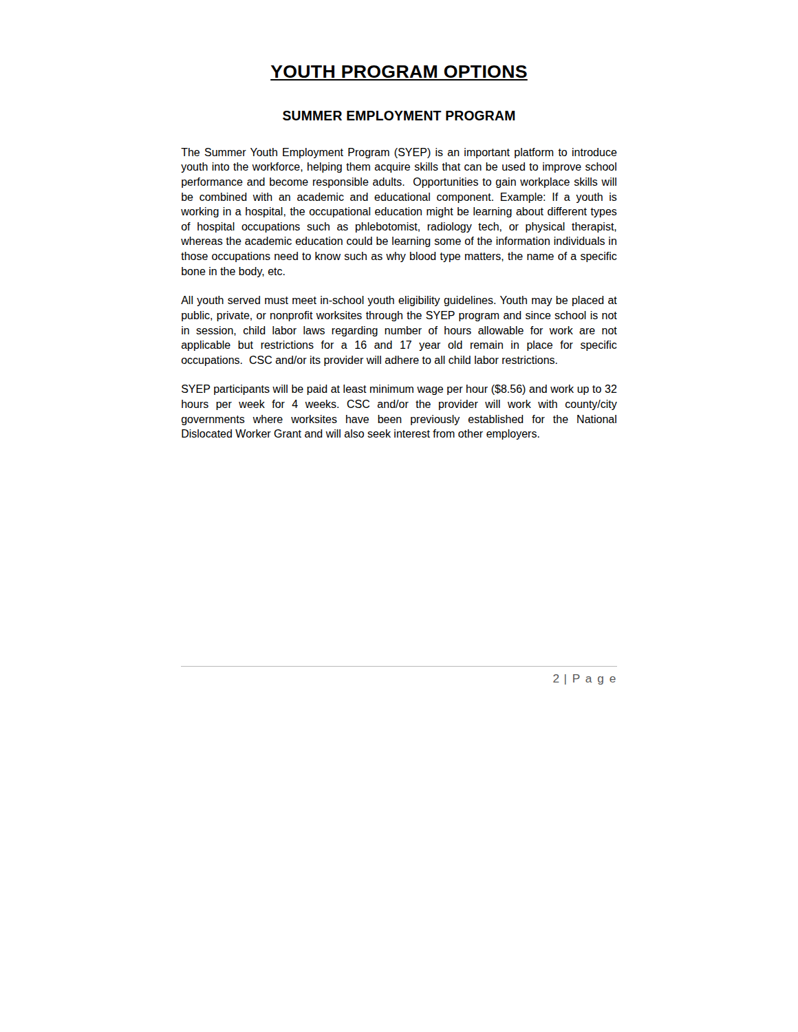YOUTH PROGRAM OPTIONS
SUMMER EMPLOYMENT PROGRAM
The Summer Youth Employment Program (SYEP) is an important platform to introduce youth into the workforce, helping them acquire skills that can be used to improve school performance and become responsible adults. Opportunities to gain workplace skills will be combined with an academic and educational component. Example: If a youth is working in a hospital, the occupational education might be learning about different types of hospital occupations such as phlebotomist, radiology tech, or physical therapist, whereas the academic education could be learning some of the information individuals in those occupations need to know such as why blood type matters, the name of a specific bone in the body, etc.
All youth served must meet in-school youth eligibility guidelines. Youth may be placed at public, private, or nonprofit worksites through the SYEP program and since school is not in session, child labor laws regarding number of hours allowable for work are not applicable but restrictions for a 16 and 17 year old remain in place for specific occupations. CSC and/or its provider will adhere to all child labor restrictions.
SYEP participants will be paid at least minimum wage per hour ($8.56) and work up to 32 hours per week for 4 weeks. CSC and/or the provider will work with county/city governments where worksites have been previously established for the National Dislocated Worker Grant and will also seek interest from other employers.
2 | P a g e